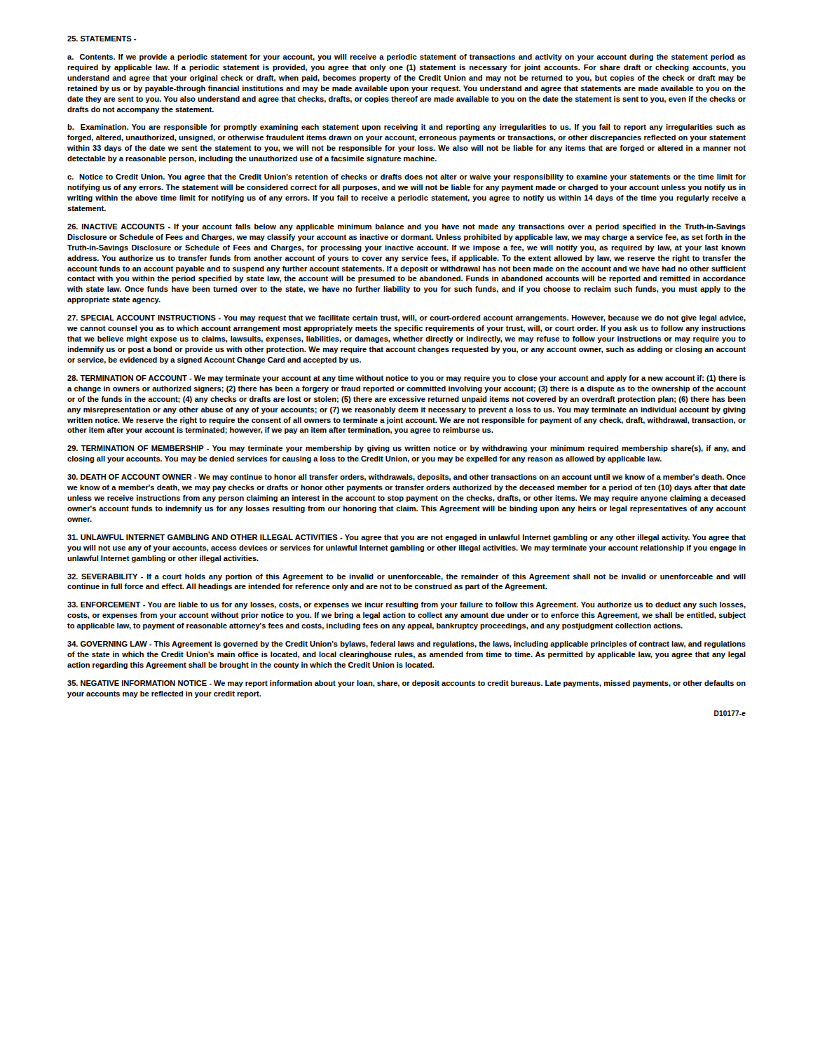25. STATEMENTS -
a. Contents. If we provide a periodic statement for your account, you will receive a periodic statement of transactions and activity on your account during the statement period as required by applicable law. If a periodic statement is provided, you agree that only one (1) statement is necessary for joint accounts. For share draft or checking accounts, you understand and agree that your original check or draft, when paid, becomes property of the Credit Union and may not be returned to you, but copies of the check or draft may be retained by us or by payable-through financial institutions and may be made available upon your request. You understand and agree that statements are made available to you on the date they are sent to you. You also understand and agree that checks, drafts, or copies thereof are made available to you on the date the statement is sent to you, even if the checks or drafts do not accompany the statement.
b. Examination. You are responsible for promptly examining each statement upon receiving it and reporting any irregularities to us. If you fail to report any irregularities such as forged, altered, unauthorized, unsigned, or otherwise fraudulent items drawn on your account, erroneous payments or transactions, or other discrepancies reflected on your statement within 33 days of the date we sent the statement to you, we will not be responsible for your loss. We also will not be liable for any items that are forged or altered in a manner not detectable by a reasonable person, including the unauthorized use of a facsimile signature machine.
c. Notice to Credit Union. You agree that the Credit Union's retention of checks or drafts does not alter or waive your responsibility to examine your statements or the time limit for notifying us of any errors. The statement will be considered correct for all purposes, and we will not be liable for any payment made or charged to your account unless you notify us in writing within the above time limit for notifying us of any errors. If you fail to receive a periodic statement, you agree to notify us within 14 days of the time you regularly receive a statement.
26. INACTIVE ACCOUNTS - If your account falls below any applicable minimum balance and you have not made any transactions over a period specified in the Truth-in-Savings Disclosure or Schedule of Fees and Charges, we may classify your account as inactive or dormant. Unless prohibited by applicable law, we may charge a service fee, as set forth in the Truth-in-Savings Disclosure or Schedule of Fees and Charges, for processing your inactive account. If we impose a fee, we will notify you, as required by law, at your last known address. You authorize us to transfer funds from another account of yours to cover any service fees, if applicable. To the extent allowed by law, we reserve the right to transfer the account funds to an account payable and to suspend any further account statements. If a deposit or withdrawal has not been made on the account and we have had no other sufficient contact with you within the period specified by state law, the account will be presumed to be abandoned. Funds in abandoned accounts will be reported and remitted in accordance with state law. Once funds have been turned over to the state, we have no further liability to you for such funds, and if you choose to reclaim such funds, you must apply to the appropriate state agency.
27. SPECIAL ACCOUNT INSTRUCTIONS - You may request that we facilitate certain trust, will, or court-ordered account arrangements. However, because we do not give legal advice, we cannot counsel you as to which account arrangement most appropriately meets the specific requirements of your trust, will, or court order. If you ask us to follow any instructions that we believe might expose us to claims, lawsuits, expenses, liabilities, or damages, whether directly or indirectly, we may refuse to follow your instructions or may require you to indemnify us or post a bond or provide us with other protection. We may require that account changes requested by you, or any account owner, such as adding or closing an account or service, be evidenced by a signed Account Change Card and accepted by us.
28. TERMINATION OF ACCOUNT - We may terminate your account at any time without notice to you or may require you to close your account and apply for a new account if: (1) there is a change in owners or authorized signers; (2) there has been a forgery or fraud reported or committed involving your account; (3) there is a dispute as to the ownership of the account or of the funds in the account; (4) any checks or drafts are lost or stolen; (5) there are excessive returned unpaid items not covered by an overdraft protection plan; (6) there has been any misrepresentation or any other abuse of any of your accounts; or (7) we reasonably deem it necessary to prevent a loss to us. You may terminate an individual account by giving written notice. We reserve the right to require the consent of all owners to terminate a joint account. We are not responsible for payment of any check, draft, withdrawal, transaction, or other item after your account is terminated; however, if we pay an item after termination, you agree to reimburse us.
29. TERMINATION OF MEMBERSHIP - You may terminate your membership by giving us written notice or by withdrawing your minimum required membership share(s), if any, and closing all your accounts. You may be denied services for causing a loss to the Credit Union, or you may be expelled for any reason as allowed by applicable law.
30. DEATH OF ACCOUNT OWNER - We may continue to honor all transfer orders, withdrawals, deposits, and other transactions on an account until we know of a member's death. Once we know of a member's death, we may pay checks or drafts or honor other payments or transfer orders authorized by the deceased member for a period of ten (10) days after that date unless we receive instructions from any person claiming an interest in the account to stop payment on the checks, drafts, or other items. We may require anyone claiming a deceased owner's account funds to indemnify us for any losses resulting from our honoring that claim. This Agreement will be binding upon any heirs or legal representatives of any account owner.
31. UNLAWFUL INTERNET GAMBLING AND OTHER ILLEGAL ACTIVITIES - You agree that you are not engaged in unlawful Internet gambling or any other illegal activity. You agree that you will not use any of your accounts, access devices or services for unlawful Internet gambling or other illegal activities. We may terminate your account relationship if you engage in unlawful Internet gambling or other illegal activities.
32. SEVERABILITY - If a court holds any portion of this Agreement to be invalid or unenforceable, the remainder of this Agreement shall not be invalid or unenforceable and will continue in full force and effect. All headings are intended for reference only and are not to be construed as part of the Agreement.
33. ENFORCEMENT - You are liable to us for any losses, costs, or expenses we incur resulting from your failure to follow this Agreement. You authorize us to deduct any such losses, costs, or expenses from your account without prior notice to you. If we bring a legal action to collect any amount due under or to enforce this Agreement, we shall be entitled, subject to applicable law, to payment of reasonable attorney's fees and costs, including fees on any appeal, bankruptcy proceedings, and any postjudgment collection actions.
34. GOVERNING LAW - This Agreement is governed by the Credit Union's bylaws, federal laws and regulations, the laws, including applicable principles of contract law, and regulations of the state in which the Credit Union's main office is located, and local clearinghouse rules, as amended from time to time. As permitted by applicable law, you agree that any legal action regarding this Agreement shall be brought in the county in which the Credit Union is located.
35. NEGATIVE INFORMATION NOTICE - We may report information about your loan, share, or deposit accounts to credit bureaus. Late payments, missed payments, or other defaults on your accounts may be reflected in your credit report.
D10177-e